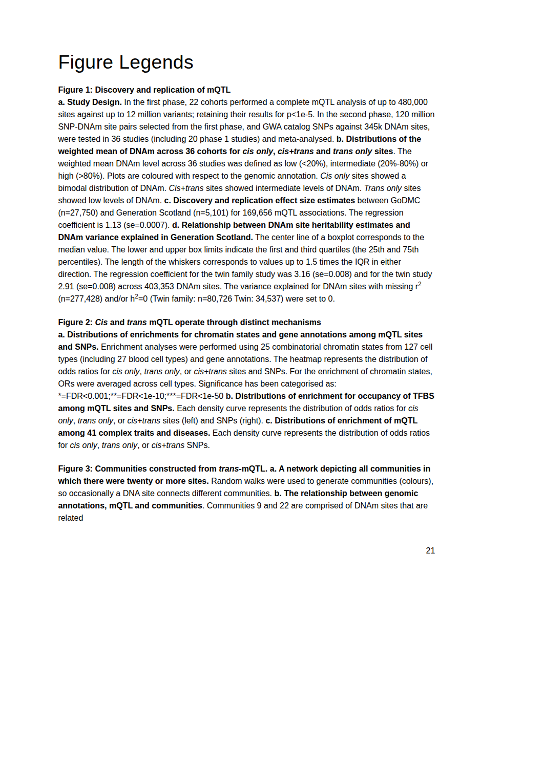Figure Legends
Figure 1: Discovery and replication of mQTL
a. Study Design. In the first phase, 22 cohorts performed a complete mQTL analysis of up to 480,000 sites against up to 12 million variants; retaining their results for p<1e-5. In the second phase, 120 million SNP-DNAm site pairs selected from the first phase, and GWA catalog SNPs against 345k DNAm sites, were tested in 36 studies (including 20 phase 1 studies) and meta-analysed. b. Distributions of the weighted mean of DNAm across 36 cohorts for cis only, cis+trans and trans only sites. The weighted mean DNAm level across 36 studies was defined as low (<20%), intermediate (20%-80%) or high (>80%). Plots are coloured with respect to the genomic annotation. Cis only sites showed a bimodal distribution of DNAm. Cis+trans sites showed intermediate levels of DNAm. Trans only sites showed low levels of DNAm. c. Discovery and replication effect size estimates between GoDMC (n=27,750) and Generation Scotland (n=5,101) for 169,656 mQTL associations. The regression coefficient is 1.13 (se=0.0007). d. Relationship between DNAm site heritability estimates and DNAm variance explained in Generation Scotland. The center line of a boxplot corresponds to the median value. The lower and upper box limits indicate the first and third quartiles (the 25th and 75th percentiles). The length of the whiskers corresponds to values up to 1.5 times the IQR in either direction. The regression coefficient for the twin family study was 3.16 (se=0.008) and for the twin study 2.91 (se=0.008) across 403,353 DNAm sites. The variance explained for DNAm sites with missing r2 (n=277,428) and/or h2=0 (Twin family: n=80,726 Twin: 34,537) were set to 0.
Figure 2: Cis and trans mQTL operate through distinct mechanisms
a. Distributions of enrichments for chromatin states and gene annotations among mQTL sites and SNPs. Enrichment analyses were performed using 25 combinatorial chromatin states from 127 cell types (including 27 blood cell types) and gene annotations. The heatmap represents the distribution of odds ratios for cis only, trans only, or cis+trans sites and SNPs. For the enrichment of chromatin states, ORs were averaged across cell types. Significance has been categorised as: *=FDR<0.001;**=FDR<1e-10;***=FDR<1e-50 b. Distributions of enrichment for occupancy of TFBS among mQTL sites and SNPs. Each density curve represents the distribution of odds ratios for cis only, trans only, or cis+trans sites (left) and SNPs (right). c. Distributions of enrichment of mQTL among 41 complex traits and diseases. Each density curve represents the distribution of odds ratios for cis only, trans only, or cis+trans SNPs.
Figure 3: Communities constructed from trans-mQTL. a. A network depicting all communities in which there were twenty or more sites. Random walks were used to generate communities (colours), so occasionally a DNA site connects different communities. b. The relationship between genomic annotations, mQTL and communities. Communities 9 and 22 are comprised of DNAm sites that are related
21